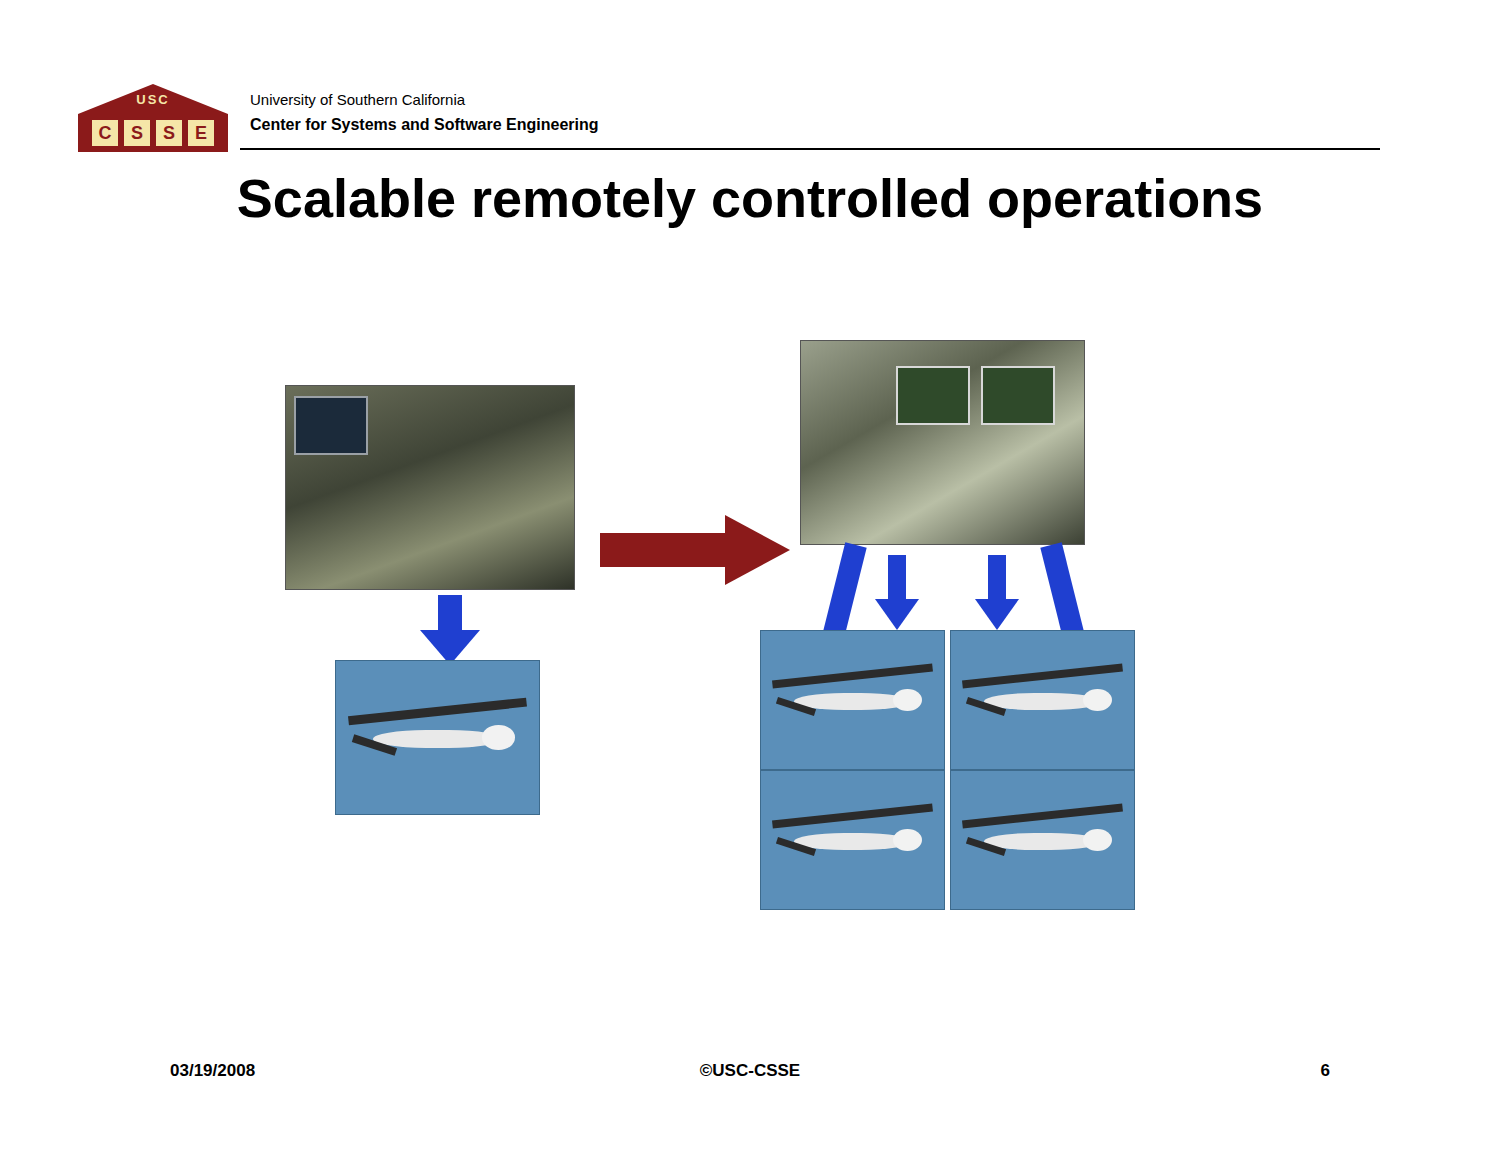USC
CSSE
University of Southern California
Center for Systems and Software Engineering
Scalable remotely controlled operations
03/19/2008
©USC-CSSE
6